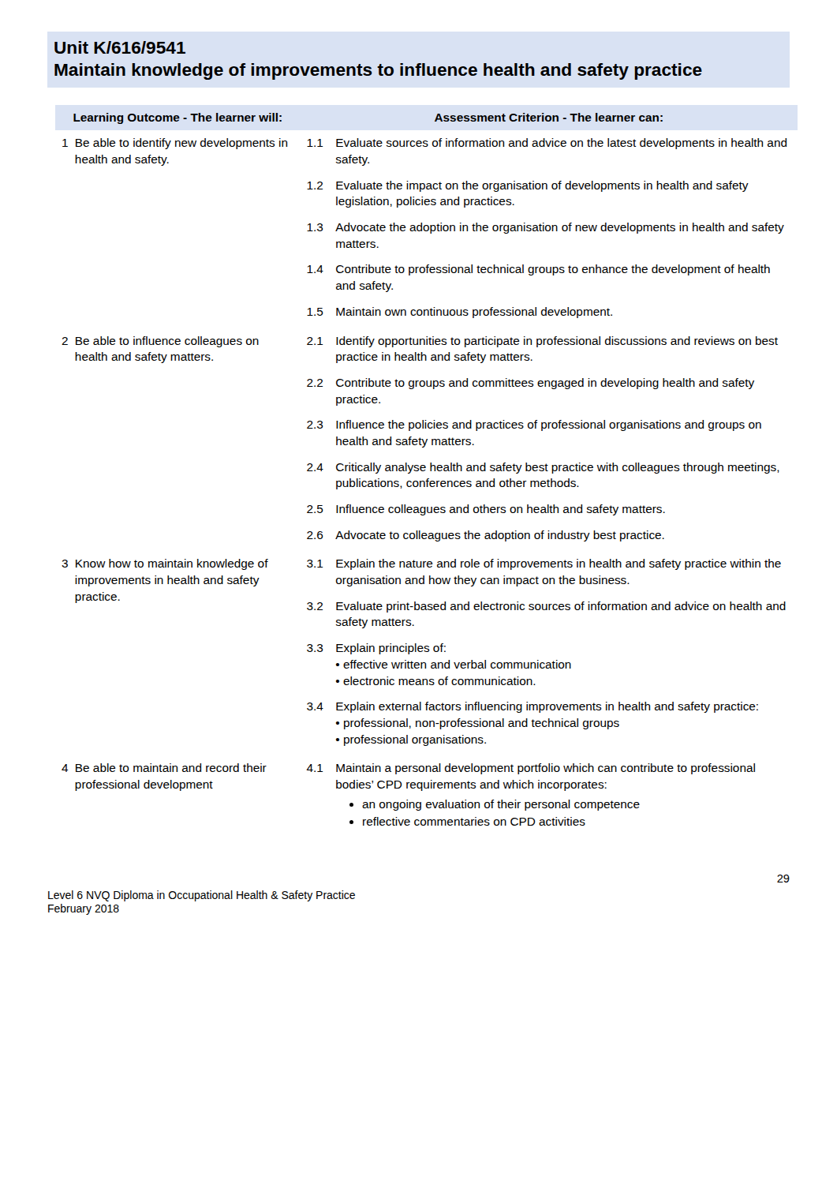Unit K/616/9541
Maintain knowledge of improvements to influence health and safety practice
| Learning Outcome - The learner will: | Assessment Criterion - The learner can: |
| --- | --- |
| 1 Be able to identify new developments in health and safety. | 1.1 Evaluate sources of information and advice on the latest developments in health and safety. 1.2 Evaluate the impact on the organisation of developments in health and safety legislation, policies and practices. 1.3 Advocate the adoption in the organisation of new developments in health and safety matters. 1.4 Contribute to professional technical groups to enhance the development of health and safety. 1.5 Maintain own continuous professional development. |
| 2 Be able to influence colleagues on health and safety matters. | 2.1 Identify opportunities to participate in professional discussions and reviews on best practice in health and safety matters. 2.2 Contribute to groups and committees engaged in developing health and safety practice. 2.3 Influence the policies and practices of professional organisations and groups on health and safety matters. 2.4 Critically analyse health and safety best practice with colleagues through meetings, publications, conferences and other methods. 2.5 Influence colleagues and others on health and safety matters. 2.6 Advocate to colleagues the adoption of industry best practice. |
| 3 Know how to maintain knowledge of improvements in health and safety practice. | 3.1 Explain the nature and role of improvements in health and safety practice within the organisation and how they can impact on the business. 3.2 Evaluate print-based and electronic sources of information and advice on health and safety matters. 3.3 Explain principles of: effective written and verbal communication electronic means of communication. 3.4 Explain external factors influencing improvements in health and safety practice: professional, non-professional and technical groups professional organisations. |
| 4 Be able to maintain and record their professional development | 4.1 Maintain a personal development portfolio which can contribute to professional bodies’ CPD requirements and which incorporates: an ongoing evaluation of their personal competence reflective commentaries on CPD activities |
29
Level 6 NVQ Diploma in Occupational Health & Safety Practice
February 2018